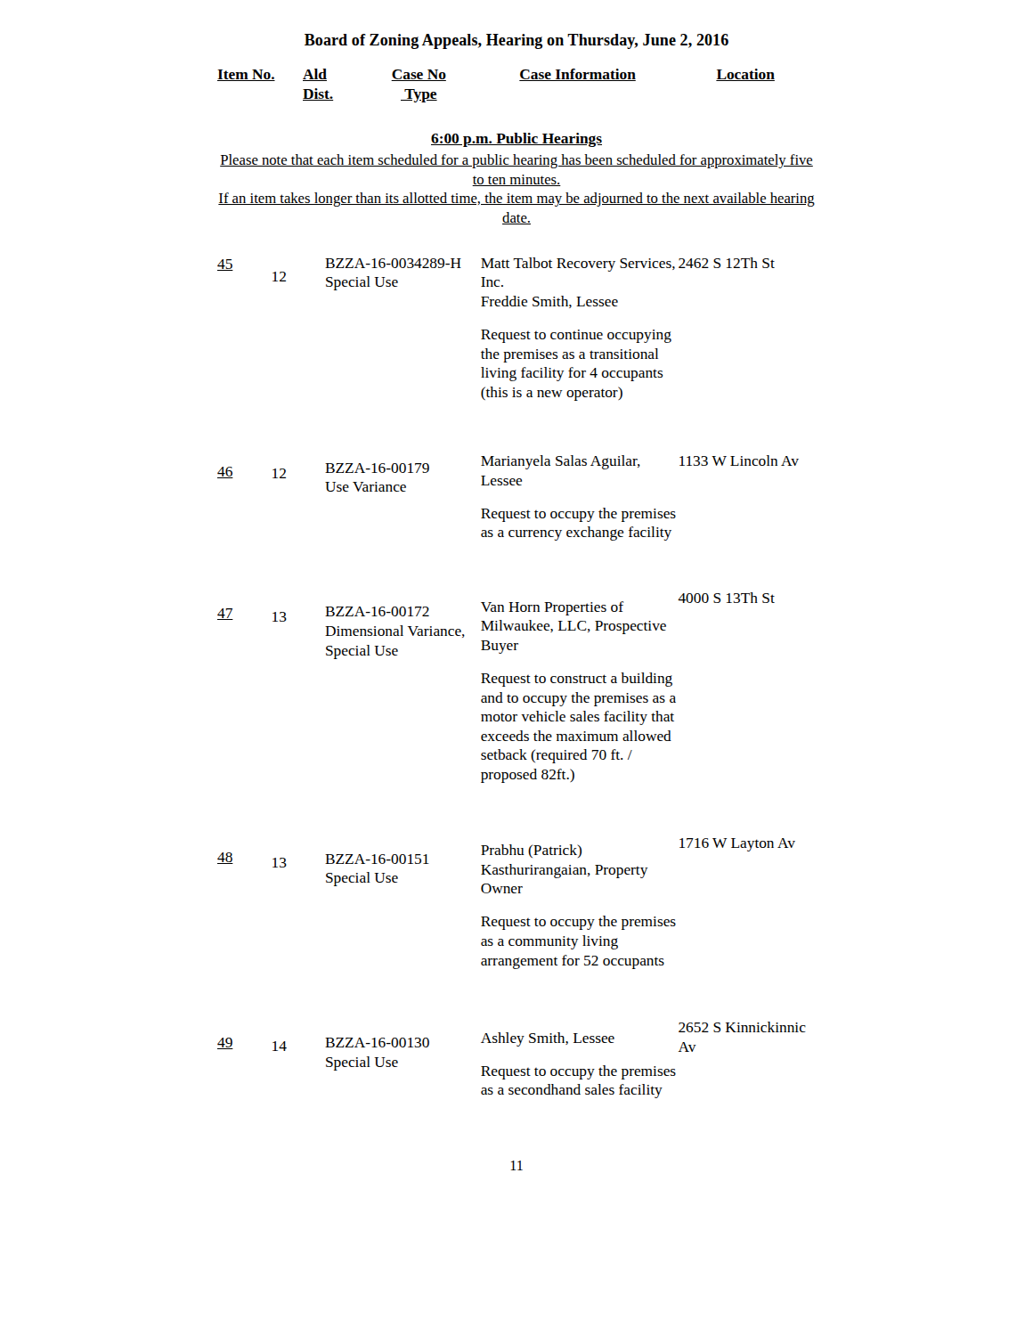Board of Zoning Appeals, Hearing on Thursday, June 2, 2016
| Item No. | Ald Dist. | Case No Type | Case Information | Location |
6:00 p.m. Public Hearings
Please note that each item scheduled for a public hearing has been scheduled for approximately five to ten minutes.
If an item takes longer than its allotted time, the item may be adjourned to the next available hearing date.
| 45 | 12 | BZZA-16-0034289-H Special Use | Matt Talbot Recovery Services, Inc. Freddie Smith, Lessee Request to continue occupying the premises as a transitional living facility for 4 occupants (this is a new operator) | 2462 S 12Th St |
| 46 | 12 | BZZA-16-00179 Use Variance | Marianyela Salas Aguilar, Lessee Request to occupy the premises as a currency exchange facility | 1133 W Lincoln Av |
| 47 | 13 | BZZA-16-00172 Dimensional Variance, Special Use | Van Horn Properties of Milwaukee, LLC, Prospective Buyer Request to construct a building and to occupy the premises as a motor vehicle sales facility that exceeds the maximum allowed setback (required 70 ft. / proposed 82ft.) | 4000 S 13Th St |
| 48 | 13 | BZZA-16-00151 Special Use | Prabhu (Patrick) Kasthurirangaian, Property Owner Request to occupy the premises as a community living arrangement for 52 occupants | 1716 W Layton Av |
| 49 | 14 | BZZA-16-00130 Special Use | Ashley Smith, Lessee Request to occupy the premises as a secondhand sales facility | 2652 S Kinnickinnic Av |
11